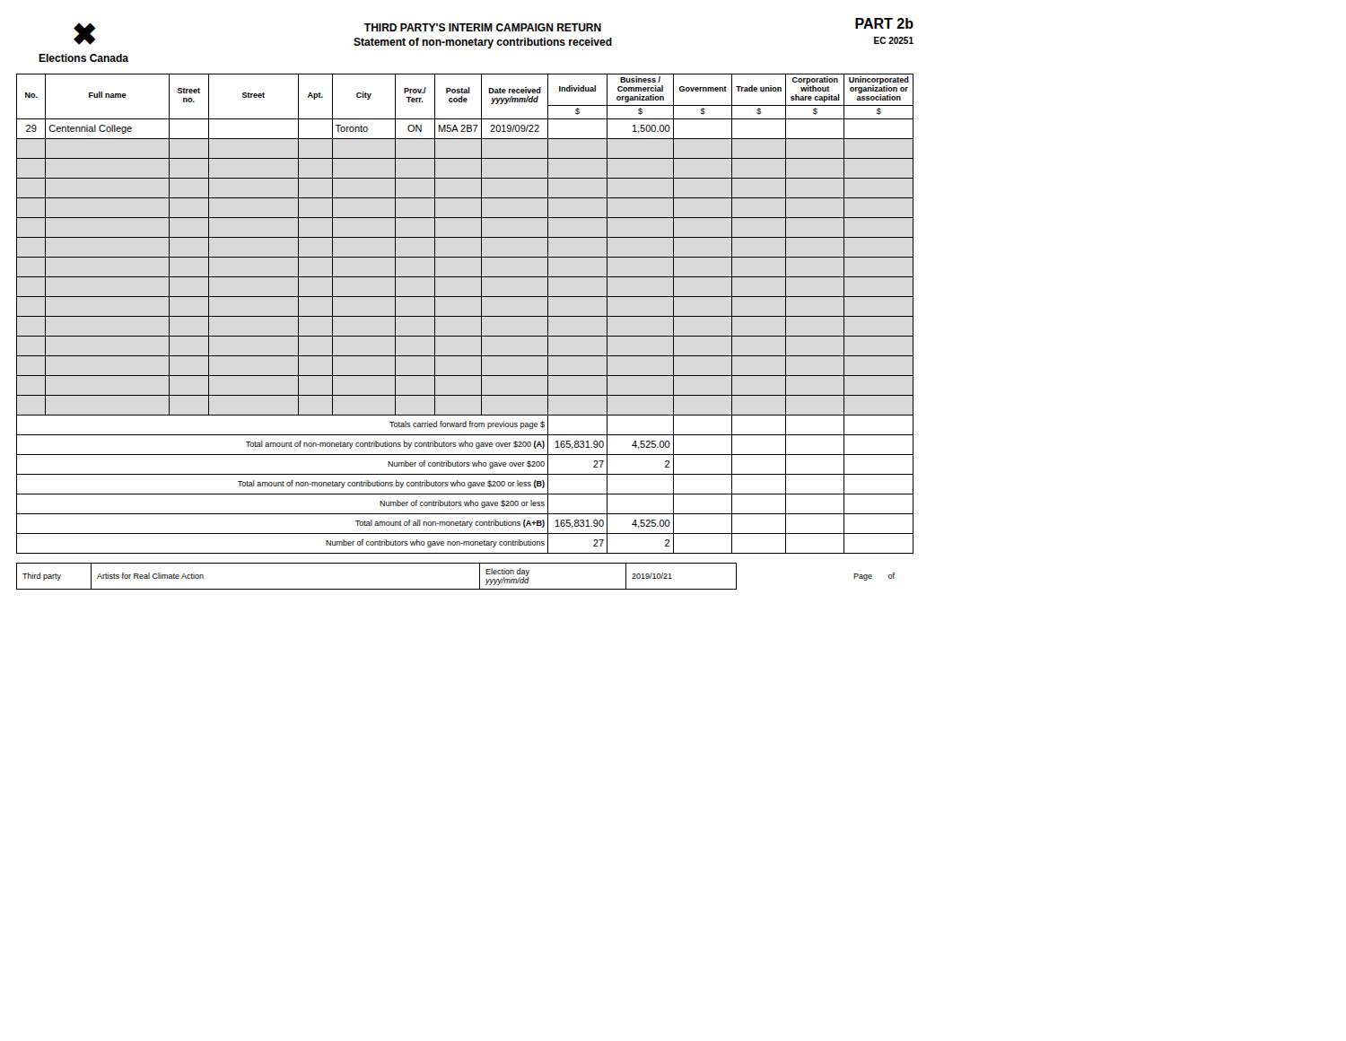✖
Elections Canada
Third Party's Interim Campaign Return
Statement of non-monetary contributions received
PART 2b
EC 20251
| No. | Full name | Street no. | Street | Apt. | City | Prov./ Terr. | Postal code | Date received yyyy/mm/dd | Individual | Business / Commercial organization | Government | Trade union | Corporation without share capital | Unincorporated organization or association |
| --- | --- | --- | --- | --- | --- | --- | --- | --- | --- | --- | --- | --- | --- | --- |
| $ | $ | $ | $ | $ | $ |
| 29 | Centennial College | | | | Toronto | ON | M5A 2B7 | 2019/09/22 | | 1,500.00 | | | | |
| Totals carried forward from previous page $ | | | | | | |
| Total amount of non-monetary contributions by contributors who gave over $200 (A) | 165,831.90 | 4,525.00 | | | | |
| Number of contributors who gave over $200 | 27 | 2 | | | | |
| Total amount of non-monetary contributions by contributors who gave $200 or less (B) | | | | | | |
| Number of contributors who gave $200 or less | | | | | | |
| Total amount of all non-monetary contributions (A+B) | 165,831.90 | 4,525.00 | | | | |
| Number of contributors who gave non-monetary contributions | 27 | 2 | | | | |
| Third party | Artists for Real Climate Action | Election day yyyy/mm/dd | 2019/10/21 | Page of |